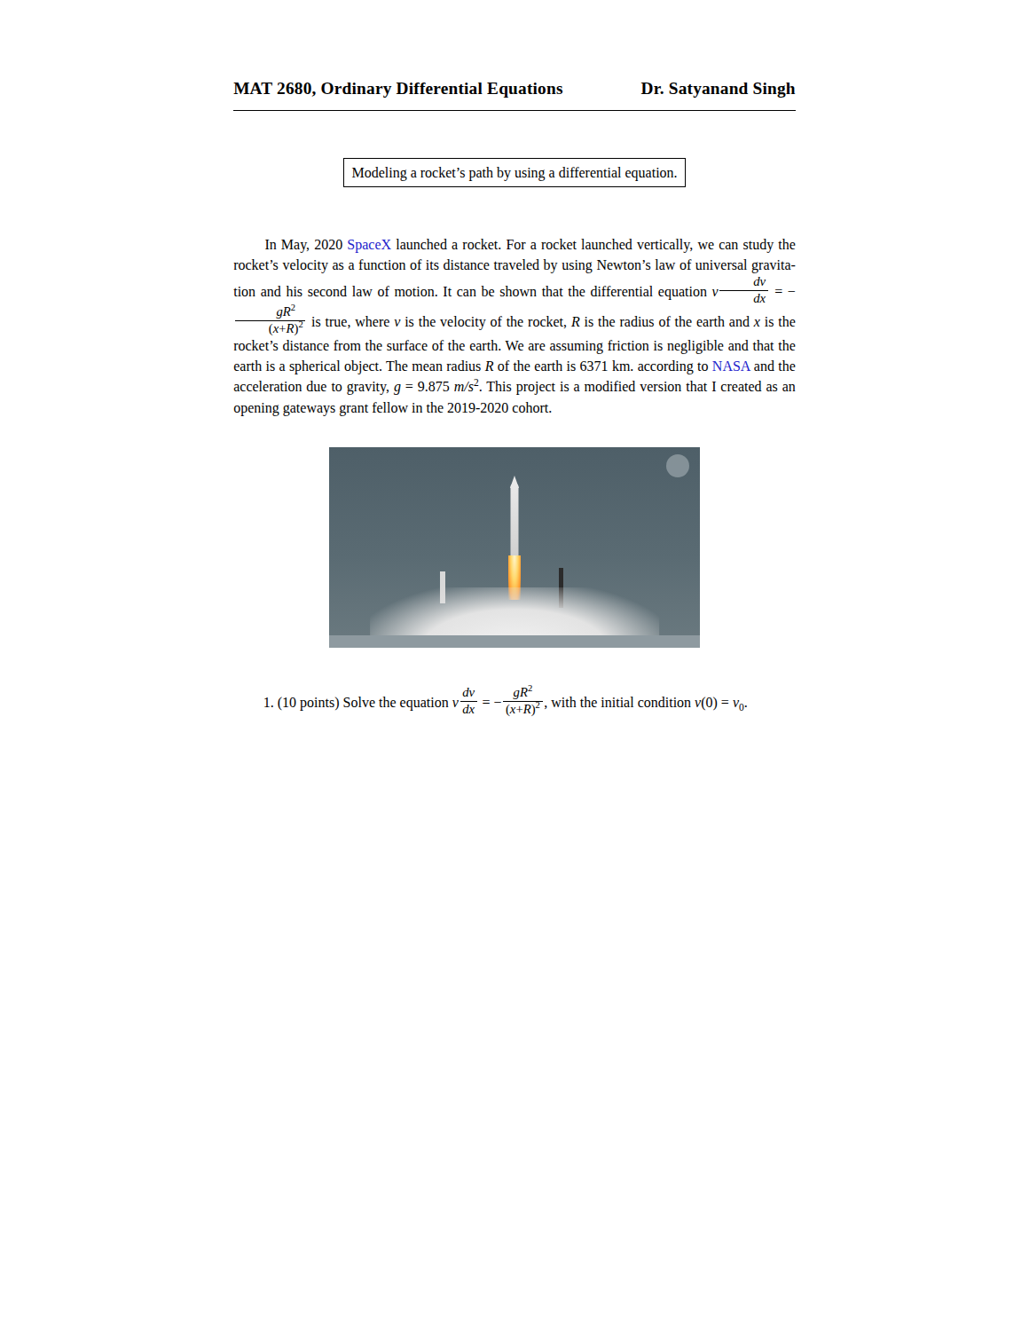MAT 2680, Ordinary Differential Equations Dr. Satyanand Singh
Modeling a rocket’s path by using a differential equation.
In May, 2020 SpaceX launched a rocket. For a rocket launched vertically, we can study the rocket’s velocity as a function of its distance traveled by using Newton’s law of universal gravitation and his second law of motion. It can be shown that the differential equation vdv dx = −gR2(x+R)2 is true, where v is the velocity of the rocket, R is the radius of the earth and x is the rocket’s distance from the surface of the earth. We are assuming friction is negligible and that the earth is a spherical object. The mean radius R of the earth is 6371 km. according to NASA and the acceleration due to gravity, g = 9.875 m/s2. This project is a modified version that I created as an opening gateways grant fellow in the 2019-2020 cohort.
1. (10 points) Solve the equation vdv dx = −gR2(x+R)2, with the initial condition v(0) = v0.